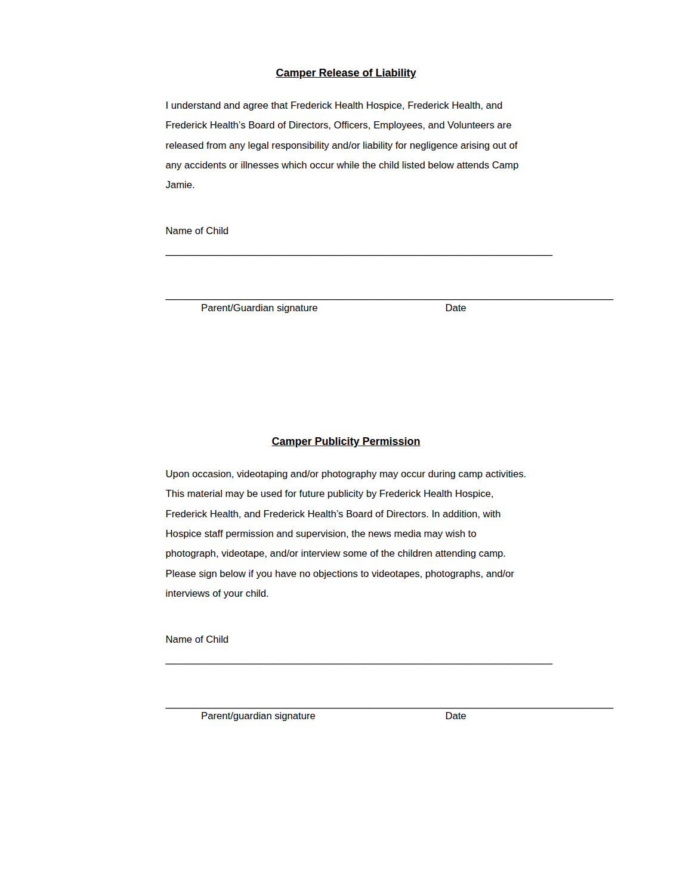Camper Release of Liability
I understand and agree that Frederick Health Hospice, Frederick Health, and Frederick Health’s Board of Directors, Officers, Employees, and Volunteers are released from any legal responsibility and/or liability for negligence arising out of any accidents or illnesses which occur while the child listed below attends Camp Jamie.
Name of Child ______________________________________________________________________
_________________________________________________________________________________
Parent/Guardian signature Date
Camper Publicity Permission
Upon occasion, videotaping and/or photography may occur during camp activities. This material may be used for future publicity by Frederick Health Hospice, Frederick Health, and Frederick Health’s Board of Directors. In addition, with Hospice staff permission and supervision, the news media may wish to photograph, videotape, and/or interview some of the children attending camp. Please sign below if you have no objections to videotapes, photographs, and/or interviews of your child.
Name of Child ______________________________________________________________________
_________________________________________________________________________________
Parent/guardian signature Date